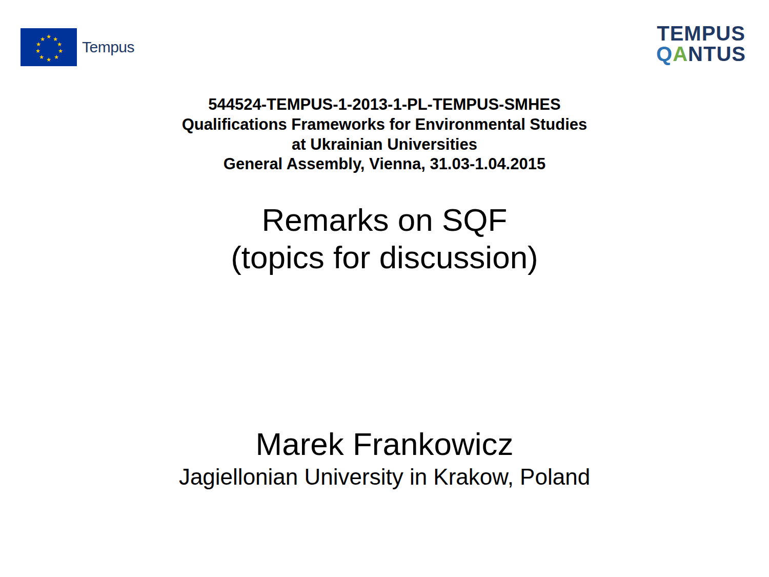★ ★ ★ ★ ★ ★ ★ ★ ★ ★
Tempus
TEMPUS
QANTUS
544524-TEMPUS-1-2013-1-PL-TEMPUS-SMHES
Qualifications Frameworks for Environmental Studies
at Ukrainian Universities
General Assembly, Vienna, 31.03-1.04.2015
Remarks on SQF
(topics for discussion)
Marek Frankowicz
Jagiellonian University in Krakow, Poland